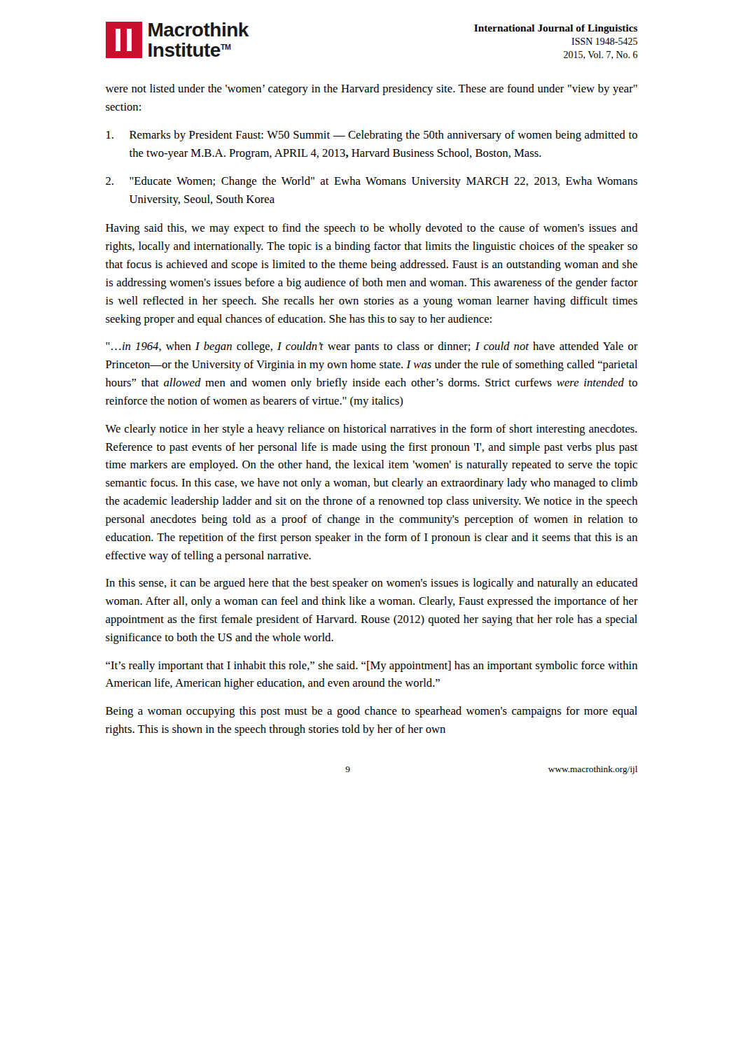Macrothink InstituteTM
International Journal of Linguistics ISSN 1948-5425
2015, Vol. 7, No. 6
were not listed under the 'women’ category in the Harvard presidency site. These are found under "view by year" section:
Remarks by President Faust: W50 Summit — Celebrating the 50th anniversary of women being admitted to the two-year M.B.A. Program, APRIL 4, 2013, Harvard Business School, Boston, Mass.
"Educate Women; Change the World" at Ewha Womans University MARCH 22, 2013, Ewha Womans University, Seoul, South Korea
Having said this, we may expect to find the speech to be wholly devoted to the cause of women's issues and rights, locally and internationally. The topic is a binding factor that limits the linguistic choices of the speaker so that focus is achieved and scope is limited to the theme being addressed. Faust is an outstanding woman and she is addressing women's issues before a big audience of both men and woman. This awareness of the gender factor is well reflected in her speech. She recalls her own stories as a young woman learner having difficult times seeking proper and equal chances of education. She has this to say to her audience:
"…in 1964, when I began college, I couldn’t wear pants to class or dinner; I could not have attended Yale or Princeton—or the University of Virginia in my own home state. I was under the rule of something called “parietal hours” that allowed men and women only briefly inside each other’s dorms. Strict curfews were intended to reinforce the notion of women as bearers of virtue." (my italics)
We clearly notice in her style a heavy reliance on historical narratives in the form of short interesting anecdotes. Reference to past events of her personal life is made using the first pronoun 'I', and simple past verbs plus past time markers are employed. On the other hand, the lexical item 'women' is naturally repeated to serve the topic semantic focus. In this case, we have not only a woman, but clearly an extraordinary lady who managed to climb the academic leadership ladder and sit on the throne of a renowned top class university. We notice in the speech personal anecdotes being told as a proof of change in the community's perception of women in relation to education. The repetition of the first person speaker in the form of I pronoun is clear and it seems that this is an effective way of telling a personal narrative.
In this sense, it can be argued here that the best speaker on women's issues is logically and naturally an educated woman. After all, only a woman can feel and think like a woman. Clearly, Faust expressed the importance of her appointment as the first female president of Harvard. Rouse (2012) quoted her saying that her role has a special significance to both the US and the whole world.
“It’s really important that I inhabit this role,” she said. “[My appointment] has an important symbolic force within American life, American higher education, and even around the world.”
Being a woman occupying this post must be a good chance to spearhead women's campaigns for more equal rights. This is shown in the speech through stories told by her of her own
9
www.macrothink.org/ijl